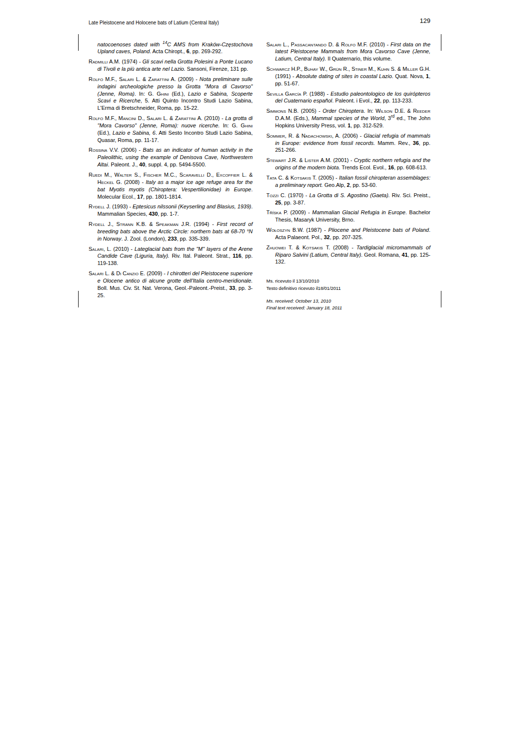Late Pleistocene and Holocene bats of Latium (Central Italy) 129
natocoenoses dated with 14C AMS from Kraków-Częstochova Upland caves, Poland. Acta Chiropt., 6, pp. 269-292.
Radmilli A.M. (1974) - Gli scavi nella Grotta Polesini a Ponte Lucano di Tivoli e la più antica arte nel Lazio. Sansoni, Firenze, 131 pp.
Rolfo M.F., Salari L. & Zarattini A. (2009) - Nota preliminare sulle indagini archeologiche presso la Grotta "Mora di Cavorso" (Jenne, Roma). In: G. Ghini (Ed.), Lazio e Sabina, Scoperte Scavi e Ricerche, 5. Atti Quinto Incontro Studi Lazio Sabina, L'Erma di Bretschneider, Roma, pp. 15-22.
Rolfo M.F., Mancini D., Salari L. & Zarattini A. (2010) - La grotta di "Mora Cavorso" (Jenne, Roma): nuove ricerche. In: G. Ghini (Ed.), Lazio e Sabina, 6. Atti Sesto Incontro Studi Lazio Sabina, Quasar, Roma, pp. 11-17.
Rossina V.V. (2006) - Bats as an indicator of human activity in the Paleolithic, using the example of Denisova Cave, Northwestern Altai. Paleont. J., 40, suppl. 4, pp. 5494-5500.
Ruedi M., Walter S., Fischer M.C., Scaravelli D., Excoffier L. & Heckel G. (2008) - Italy as a major ice age refuge area for the bat Myotis myotis (Chiroptera: Vespertilionidae) in Europe. Molecular Ecol., 17, pp. 1801-1814.
Rydell J. (1993) - Eptesicus nilssonii (Keyserling and Blasius, 1939). Mammalian Species, 430, pp. 1-7.
Rydell J., Strann K.B. & Speakman J.R. (1994) - First record of breeding bats above the Arctic Circle: northern bats at 68-70 °N in Norway. J. Zool. (London), 233, pp. 335-339.
Salari, L. (2010) - Lateglacial bats from the "M" layers of the Arene Candide Cave (Liguria, Italy). Riv. Ital. Paleont. Strat., 116, pp. 119-138.
Salari L. & Di Canzio E. (2009) - I chirotteri del Pleistocene superiore e Olocene antico di alcune grotte dell'Italia centro-meridionale. Boll. Mus. Civ. St. Nat. Verona, Geol.-Paleont.-Preist., 33, pp. 3-25.
Salari L., Passacantando D. & Rolfo M.F. (2010) - First data on the latest Pleistocene Mammals from Mora Cavorso Cave (Jenne, Latium, Central Italy). Il Quaternario, this volume.
Schwarcz H.P., Buhay W., Grün R., Stiner M., Kuhn S. & Miller G.H. (1991) - Absolute dating of sites in coastal Lazio. Quat. Nova, 1, pp. 51-67.
Sevilla García P. (1988) - Estudio paleontologico de los quirópteros del Cuaternario español. Paleont. i Evol., 22, pp. 113-233.
Simmons N.B. (2005) - Order Chiroptera. In: Wilson D.E. & Reeder D.A.M. (Eds.), Mammal species of the World, 3rd ed., The John Hopkins University Press, vol. 1, pp. 312-529.
Sommer, R. & Nadachowski, A. (2006) - Glacial refugia of mammals in Europe: evidence from fossil records. Mamm. Rev., 36, pp. 251-266.
Stewart J.R. & Lister A.M. (2001) - Cryptic northern refugia and the origins of the modern biota. Trends Ecol. Evol., 16, pp. 608-613.
Tata C. & Kotsakis T. (2005) - Italian fossil chiropteran assemblages: a preliminary report. Geo.Alp, 2, pp. 53-60.
Tozzi C. (1970) - La Grotta di S. Agostino (Gaeta). Riv. Sci. Preist., 25, pp. 3-87.
Tříska P. (2009) - Mammalian Glacial Refugia in Europe. Bachelor Thesis, Masaryk University, Brno.
Wołoszyn B.W. (1987) - Pliocene and Pleistocene bats of Poland. Acta Palaeont. Pol., 32, pp. 207-325.
Zhuowei T. & Kotsakis T. (2008) - Tardiglacial micromammals of Riparo Salvini (Latium, Central Italy). Geol. Romana, 41, pp. 125-132.
Ms. ricevuto il 13/10/2010
Testo definitivo ricevuto il18/01/2011
Ms. received: October 13, 2010
Final text received: January 18, 2011